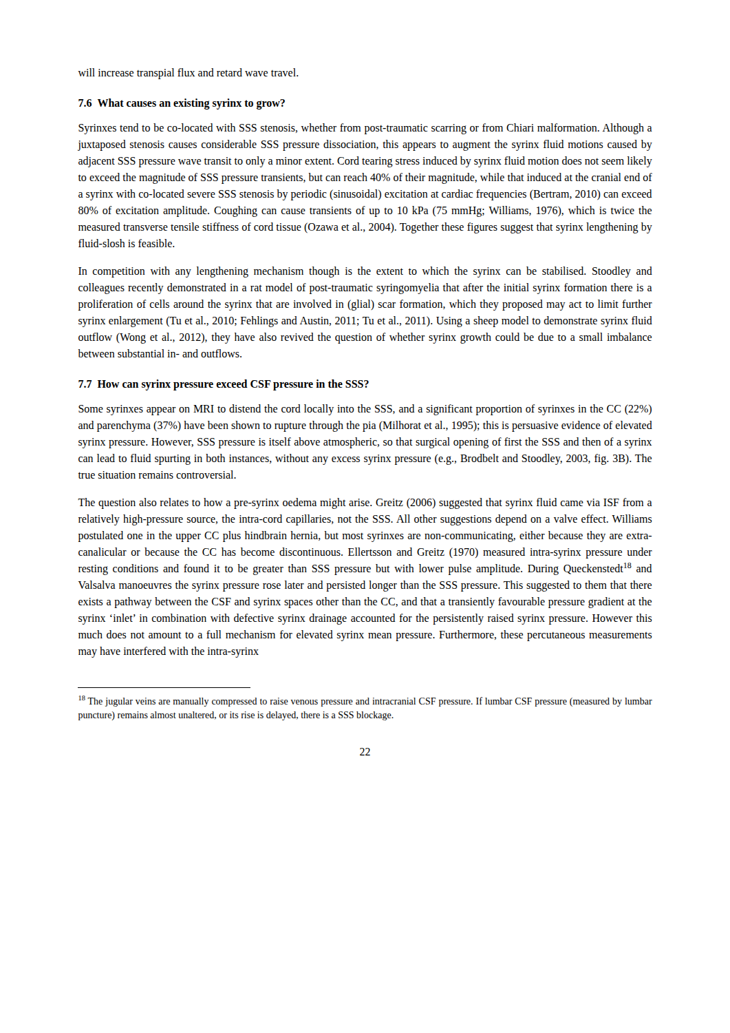will increase transpial flux and retard wave travel.
7.6 What causes an existing syrinx to grow?
Syrinxes tend to be co-located with SSS stenosis, whether from post-traumatic scarring or from Chiari malformation. Although a juxtaposed stenosis causes considerable SSS pressure dissociation, this appears to augment the syrinx fluid motions caused by adjacent SSS pressure wave transit to only a minor extent. Cord tearing stress induced by syrinx fluid motion does not seem likely to exceed the magnitude of SSS pressure transients, but can reach 40% of their magnitude, while that induced at the cranial end of a syrinx with co-located severe SSS stenosis by periodic (sinusoidal) excitation at cardiac frequencies (Bertram, 2010) can exceed 80% of excitation amplitude. Coughing can cause transients of up to 10 kPa (75 mmHg; Williams, 1976), which is twice the measured transverse tensile stiffness of cord tissue (Ozawa et al., 2004). Together these figures suggest that syrinx lengthening by fluid-slosh is feasible.
In competition with any lengthening mechanism though is the extent to which the syrinx can be stabilised. Stoodley and colleagues recently demonstrated in a rat model of post-traumatic syringomyelia that after the initial syrinx formation there is a proliferation of cells around the syrinx that are involved in (glial) scar formation, which they proposed may act to limit further syrinx enlargement (Tu et al., 2010; Fehlings and Austin, 2011; Tu et al., 2011). Using a sheep model to demonstrate syrinx fluid outflow (Wong et al., 2012), they have also revived the question of whether syrinx growth could be due to a small imbalance between substantial in- and outflows.
7.7 How can syrinx pressure exceed CSF pressure in the SSS?
Some syrinxes appear on MRI to distend the cord locally into the SSS, and a significant proportion of syrinxes in the CC (22%) and parenchyma (37%) have been shown to rupture through the pia (Milhorat et al., 1995); this is persuasive evidence of elevated syrinx pressure. However, SSS pressure is itself above atmospheric, so that surgical opening of first the SSS and then of a syrinx can lead to fluid spurting in both instances, without any excess syrinx pressure (e.g., Brodbelt and Stoodley, 2003, fig. 3B). The true situation remains controversial.
The question also relates to how a pre-syrinx oedema might arise. Greitz (2006) suggested that syrinx fluid came via ISF from a relatively high-pressure source, the intra-cord capillaries, not the SSS. All other suggestions depend on a valve effect. Williams postulated one in the upper CC plus hindbrain hernia, but most syrinxes are non-communicating, either because they are extra-canalicular or because the CC has become discontinuous. Ellertsson and Greitz (1970) measured intra-syrinx pressure under resting conditions and found it to be greater than SSS pressure but with lower pulse amplitude. During Queckenstedt18 and Valsalva manoeuvres the syrinx pressure rose later and persisted longer than the SSS pressure. This suggested to them that there exists a pathway between the CSF and syrinx spaces other than the CC, and that a transiently favourable pressure gradient at the syrinx ‘inlet’ in combination with defective syrinx drainage accounted for the persistently raised syrinx pressure. However this much does not amount to a full mechanism for elevated syrinx mean pressure. Furthermore, these percutaneous measurements may have interfered with the intra-syrinx
18 The jugular veins are manually compressed to raise venous pressure and intracranial CSF pressure. If lumbar CSF pressure (measured by lumbar puncture) remains almost unaltered, or its rise is delayed, there is a SSS blockage.
22